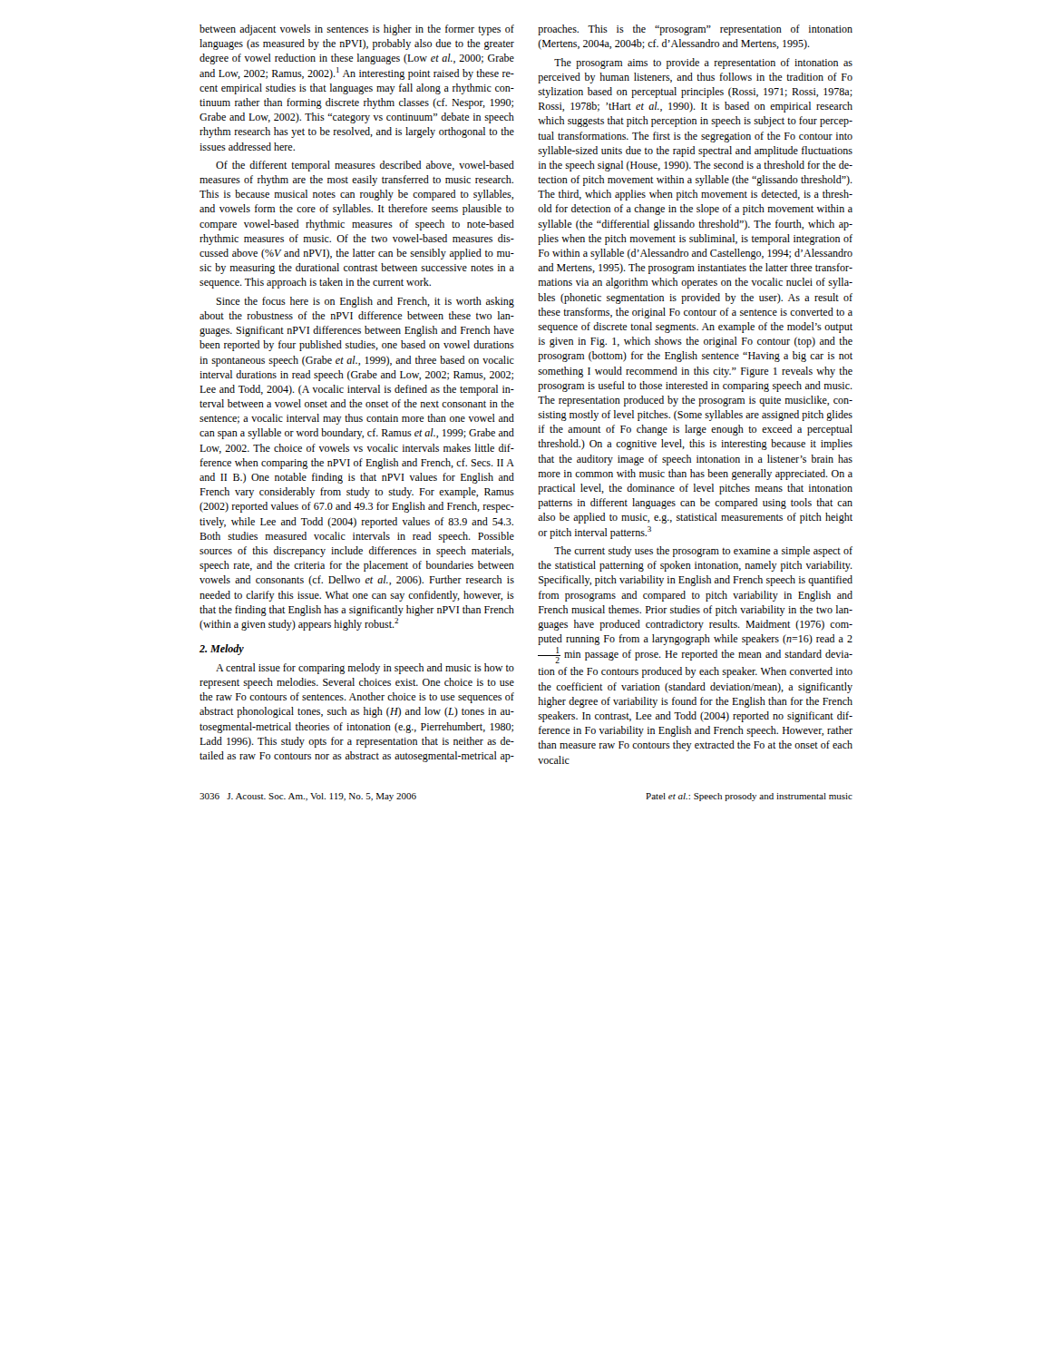between adjacent vowels in sentences is higher in the former types of languages (as measured by the nPVI), probably also due to the greater degree of vowel reduction in these languages (Low et al., 2000; Grabe and Low, 2002; Ramus, 2002).1 An interesting point raised by these recent empirical studies is that languages may fall along a rhythmic continuum rather than forming discrete rhythm classes (cf. Nespor, 1990; Grabe and Low, 2002). This “category vs continuum” debate in speech rhythm research has yet to be resolved, and is largely orthogonal to the issues addressed here.
Of the different temporal measures described above, vowel-based measures of rhythm are the most easily transferred to music research. This is because musical notes can roughly be compared to syllables, and vowels form the core of syllables. It therefore seems plausible to compare vowel-based rhythmic measures of speech to note-based rhythmic measures of music. Of the two vowel-based measures discussed above (%V and nPVI), the latter can be sensibly applied to music by measuring the durational contrast between successive notes in a sequence. This approach is taken in the current work.
Since the focus here is on English and French, it is worth asking about the robustness of the nPVI difference between these two languages. Significant nPVI differences between English and French have been reported by four published studies, one based on vowel durations in spontaneous speech (Grabe et al., 1999), and three based on vocalic interval durations in read speech (Grabe and Low, 2002; Ramus, 2002; Lee and Todd, 2004). (A vocalic interval is defined as the temporal interval between a vowel onset and the onset of the next consonant in the sentence; a vocalic interval may thus contain more than one vowel and can span a syllable or word boundary, cf. Ramus et al., 1999; Grabe and Low, 2002. The choice of vowels vs vocalic intervals makes little difference when comparing the nPVI of English and French, cf. Secs. II A and II B.) One notable finding is that nPVI values for English and French vary considerably from study to study. For example, Ramus (2002) reported values of 67.0 and 49.3 for English and French, respectively, while Lee and Todd (2004) reported values of 83.9 and 54.3. Both studies measured vocalic intervals in read speech. Possible sources of this discrepancy include differences in speech materials, speech rate, and the criteria for the placement of boundaries between vowels and consonants (cf. Dellwo et al., 2006). Further research is needed to clarify this issue. What one can say confidently, however, is that the finding that English has a significantly higher nPVI than French (within a given study) appears highly robust.2
2. Melody
A central issue for comparing melody in speech and music is how to represent speech melodies. Several choices exist. One choice is to use the raw Fo contours of sentences. Another choice is to use sequences of abstract phonological tones, such as high (H) and low (L) tones in autosegmental-metrical theories of intonation (e.g., Pierrehumbert, 1980; Ladd 1996). This study opts for a representation that is neither as detailed as raw Fo contours nor as abstract as autosegmental-metrical approaches. This is the “prosogram” representation of intonation (Mertens, 2004a, 2004b; cf. d’Alessandro and Mertens, 1995).
The prosogram aims to provide a representation of intonation as perceived by human listeners, and thus follows in the tradition of Fo stylization based on perceptual principles (Rossi, 1971; Rossi, 1978a; Rossi, 1978b; ’tHart et al., 1990). It is based on empirical research which suggests that pitch perception in speech is subject to four perceptual transformations. The first is the segregation of the Fo contour into syllable-sized units due to the rapid spectral and amplitude fluctuations in the speech signal (House, 1990). The second is a threshold for the detection of pitch movement within a syllable (the “glissando threshold”). The third, which applies when pitch movement is detected, is a threshold for detection of a change in the slope of a pitch movement within a syllable (the “differential glissando threshold”). The fourth, which applies when the pitch movement is subliminal, is temporal integration of Fo within a syllable (d’Alessandro and Castellengo, 1994; d’Alessandro and Mertens, 1995). The prosogram instantiates the latter three transformations via an algorithm which operates on the vocalic nuclei of syllables (phonetic segmentation is provided by the user). As a result of these transforms, the original Fo contour of a sentence is converted to a sequence of discrete tonal segments. An example of the model’s output is given in Fig. 1, which shows the original Fo contour (top) and the prosogram (bottom) for the English sentence “Having a big car is not something I would recommend in this city.” Figure 1 reveals why the prosogram is useful to those interested in comparing speech and music. The representation produced by the prosogram is quite musiclike, consisting mostly of level pitches. (Some syllables are assigned pitch glides if the amount of Fo change is large enough to exceed a perceptual threshold.) On a cognitive level, this is interesting because it implies that the auditory image of speech intonation in a listener’s brain has more in common with music than has been generally appreciated. On a practical level, the dominance of level pitches means that intonation patterns in different languages can be compared using tools that can also be applied to music, e.g., statistical measurements of pitch height or pitch interval patterns.3
The current study uses the prosogram to examine a simple aspect of the statistical patterning of spoken intonation, namely pitch variability. Specifically, pitch variability in English and French speech is quantified from prosograms and compared to pitch variability in English and French musical themes. Prior studies of pitch variability in the two languages have produced contradictory results. Maidment (1976) computed running Fo from a laryngograph while speakers (n=16) read a 212 min passage of prose. He reported the mean and standard deviation of the Fo contours produced by each speaker. When converted into the coefficient of variation (standard deviation/mean), a significantly higher degree of variability is found for the English than for the French speakers. In contrast, Lee and Todd (2004) reported no significant difference in Fo variability in English and French speech. However, rather than measure raw Fo contours they extracted the Fo at the onset of each vocalic
3036 J. Acoust. Soc. Am., Vol. 119, No. 5, May 2006
Patel et al.: Speech prosody and instrumental music